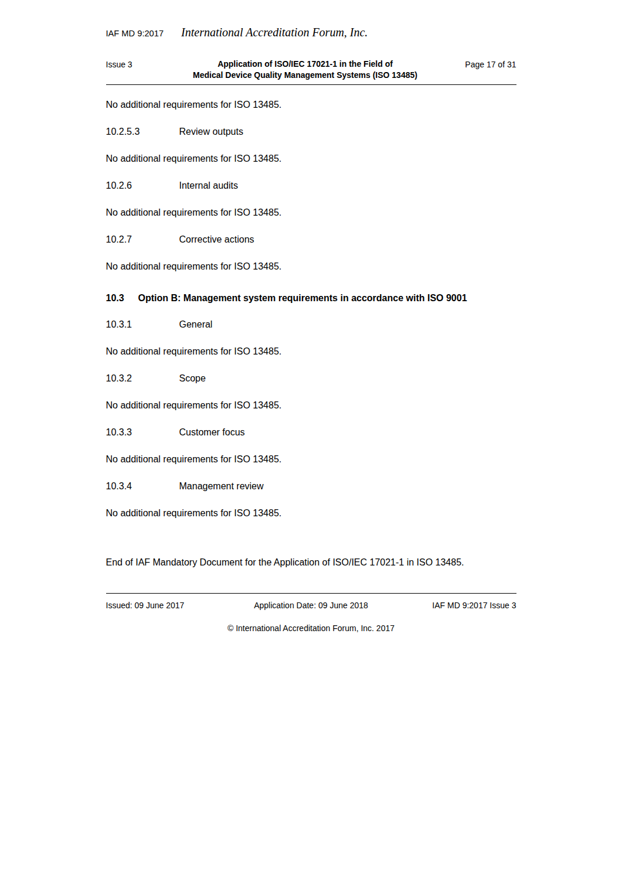IAF MD 9:2017 International Accreditation Forum, Inc.
Issue 3
Application of ISO/IEC 17021-1 in the Field of
Medical Device Quality Management Systems (ISO 13485)
Page 17 of 31
No additional requirements for ISO 13485.
10.2.5.3
Review outputs
No additional requirements for ISO 13485.
10.2.6
Internal audits
No additional requirements for ISO 13485.
10.2.7
Corrective actions
No additional requirements for ISO 13485.
10.3 Option B: Management system requirements in accordance with ISO 9001
10.3.1
General
No additional requirements for ISO 13485.
10.3.2
Scope
No additional requirements for ISO 13485.
10.3.3
Customer focus
No additional requirements for ISO 13485.
10.3.4
Management review
No additional requirements for ISO 13485.
End of IAF Mandatory Document for the Application of ISO/IEC 17021-1 in ISO 13485.
Issued: 09 June 2017
Application Date: 09 June 2018
IAF MD 9:2017 Issue 3
© International Accreditation Forum, Inc. 2017